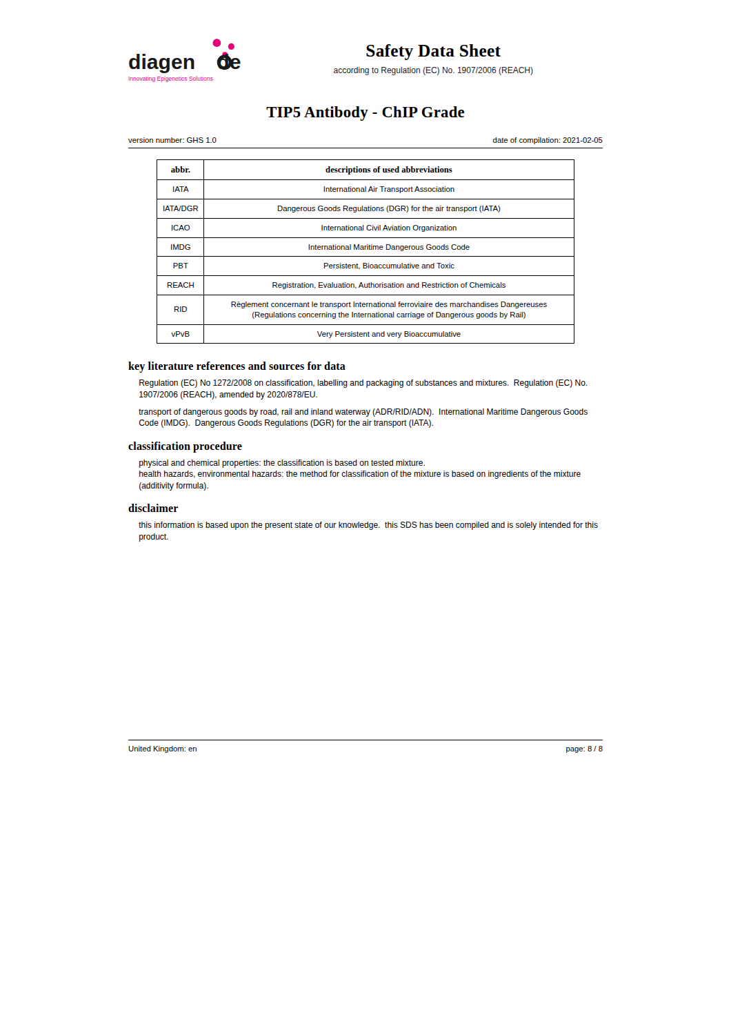diagen de Innovating Epigenetics Solutions
Safety Data Sheet
according to Regulation (EC) No. 1907/2006 (REACH)
TIP5 Antibody - ChIP Grade
version number: GHS 1.0 date of compilation: 2021-02-05
| abbr. | descriptions of used abbreviations |
| --- | --- |
| IATA | International Air Transport Association |
| IATA/DGR | Dangerous Goods Regulations (DGR) for the air transport (IATA) |
| ICAO | International Civil Aviation Organization |
| IMDG | International Maritime Dangerous Goods Code |
| PBT | Persistent, Bioaccumulative and Toxic |
| REACH | Registration, Evaluation, Authorisation and Restriction of Chemicals |
| RID | Règlement concernant le transport International ferroviaire des marchandises Dangereuses (Regulations concerning the International carriage of Dangerous goods by Rail) |
| vPvB | Very Persistent and very Bioaccumulative |
key literature references and sources for data
Regulation (EC) No 1272/2008 on classification, labelling and packaging of substances and mixtures. Regulation (EC) No. 1907/2006 (REACH), amended by 2020/878/EU.
transport of dangerous goods by road, rail and inland waterway (ADR/RID/ADN). International Maritime Dangerous Goods Code (IMDG). Dangerous Goods Regulations (DGR) for the air transport (IATA).
classification procedure
physical and chemical properties: the classification is based on tested mixture.
health hazards, environmental hazards: the method for classification of the mixture is based on ingredients of the mixture (additivity formula).
disclaimer
this information is based upon the present state of our knowledge. this SDS has been compiled and is solely intended for this product.
United Kingdom: en page: 8 / 8